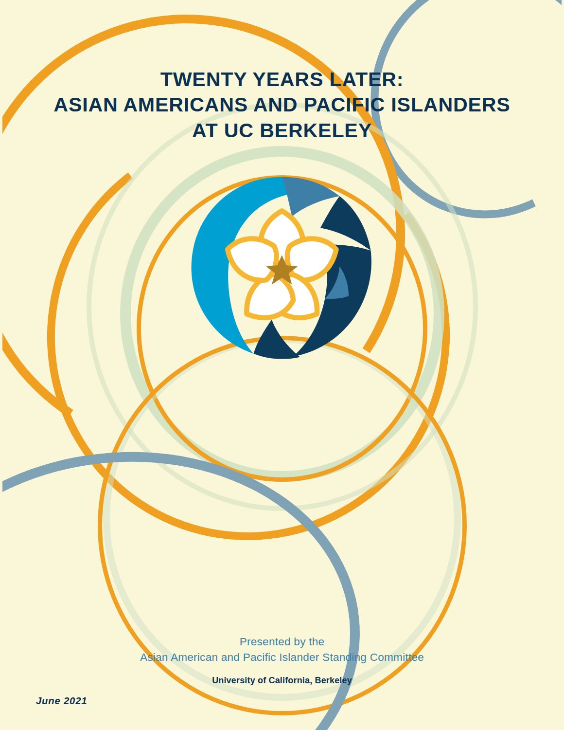Twenty Years Later: Asian Americans and Pacific Islanders at UC Berkeley
AAPI Standing Committee logo
Presented by the Asian American and Pacific Islander Standing Committee
University of California, Berkeley
June 2021